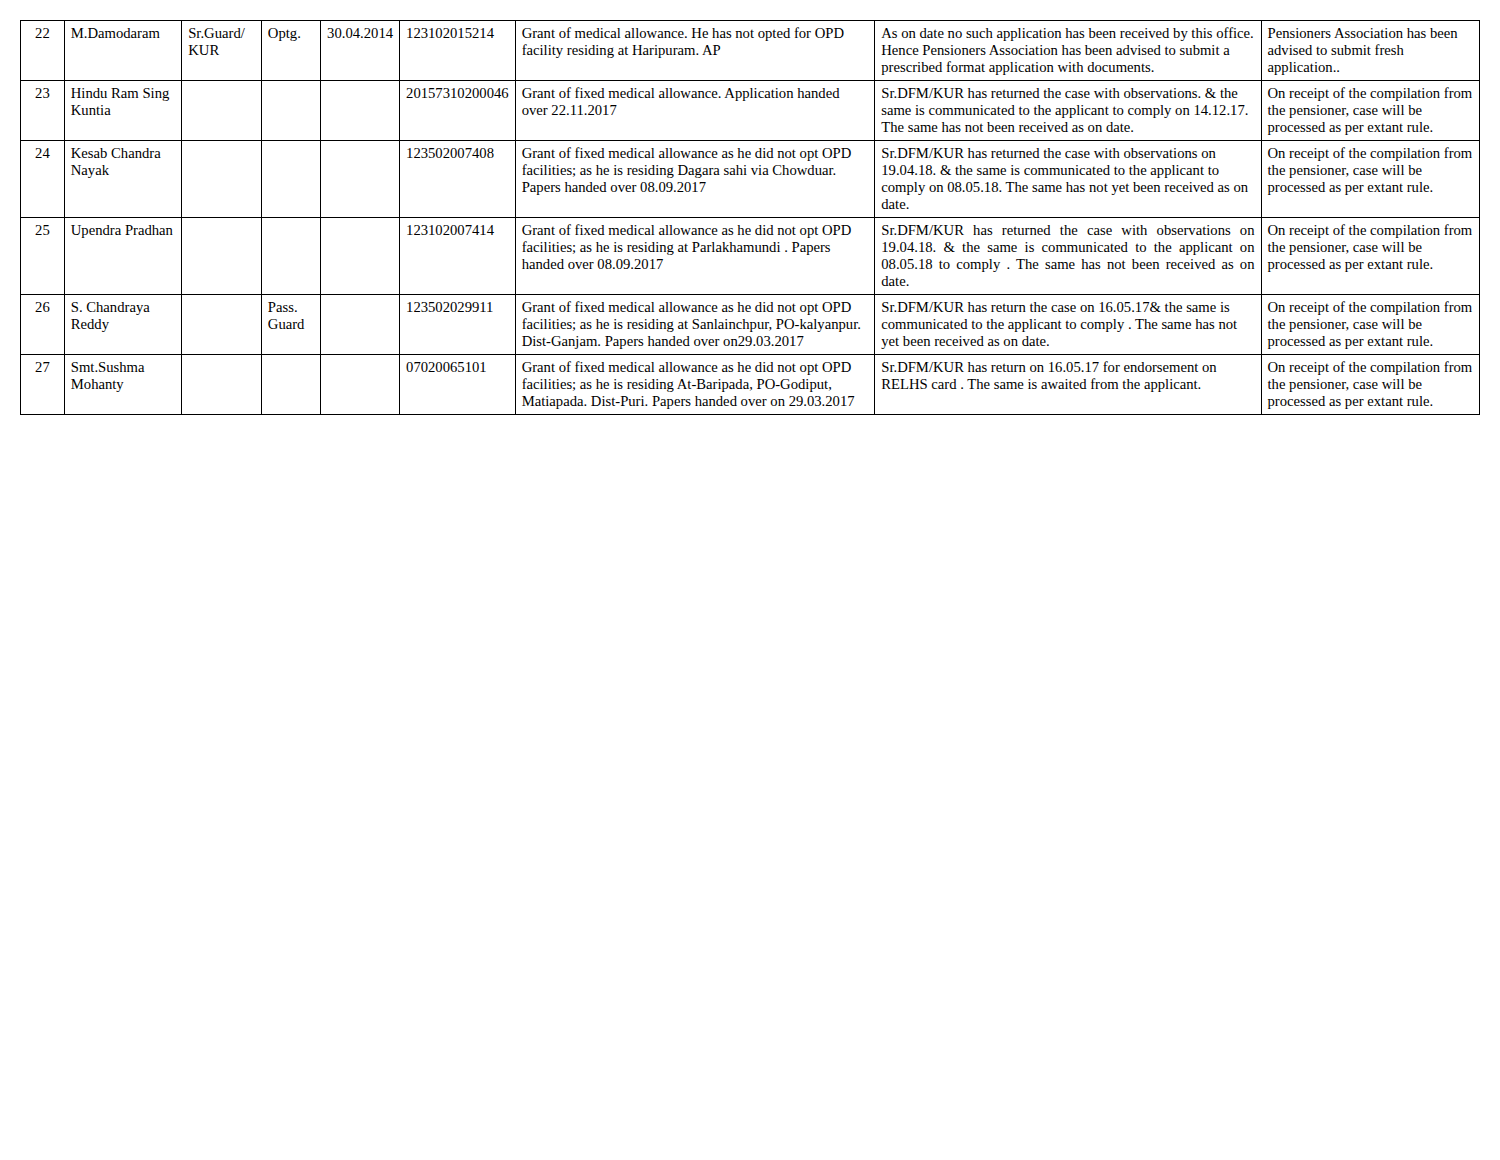| 22 | M.Damodaram | Sr.Guard/ KUR | Optg. | 30.04.2014 | 123102015214 | Grant of medical allowance. He has not opted for OPD facility residing at Haripuram. AP | As on date no such application has been received by this office. Hence Pensioners Association has been advised to submit a prescribed format application with documents. | Pensioners Association has been advised to submit fresh application.. |
| 23 | Hindu Ram Sing Kuntia | | | | 20157310200046 | Grant of fixed medical allowance. Application handed over 22.11.2017 | Sr.DFM/KUR has returned the case with observations. & the same is communicated to the applicant to comply on 14.12.17. The same has not been received as on date. | On receipt of the compilation from the pensioner, case will be processed as per extant rule. |
| 24 | Kesab Chandra Nayak | | | | 123502007408 | Grant of fixed medical allowance as he did not opt OPD facilities; as he is residing Dagara sahi via Chowduar. Papers handed over 08.09.2017 | Sr.DFM/KUR has returned the case with observations on 19.04.18. & the same is communicated to the applicant to comply on 08.05.18. The same has not yet been received as on date. | On receipt of the compilation from the pensioner, case will be processed as per extant rule. |
| 25 | Upendra Pradhan | | | | 123102007414 | Grant of fixed medical allowance as he did not opt OPD facilities; as he is residing at Parlakhamundi . Papers handed over 08.09.2017 | Sr.DFM/KUR has returned the case with observations on 19.04.18. & the same is communicated to the applicant on 08.05.18 to comply . The same has not been received as on date. | On receipt of the compilation from the pensioner, case will be processed as per extant rule. |
| 26 | S. Chandraya Reddy | | Pass. Guard | | 123502029911 | Grant of fixed medical allowance as he did not opt OPD facilities; as he is residing at Sanlainchpur, PO-kalyanpur. Dist-Ganjam. Papers handed over on29.03.2017 | Sr.DFM/KUR has return the case on 16.05.17& the same is communicated to the applicant to comply . The same has not yet been received as on date. | On receipt of the compilation from the pensioner, case will be processed as per extant rule. |
| 27 | Smt.Sushma Mohanty | | | | 07020065101 | Grant of fixed medical allowance as he did not opt OPD facilities; as he is residing At-Baripada, PO-Godiput, Matiapada. Dist-Puri. Papers handed over on 29.03.2017 | Sr.DFM/KUR has return on 16.05.17 for endorsement on RELHS card . The same is awaited from the applicant. | On receipt of the compilation from the pensioner, case will be processed as per extant rule. |